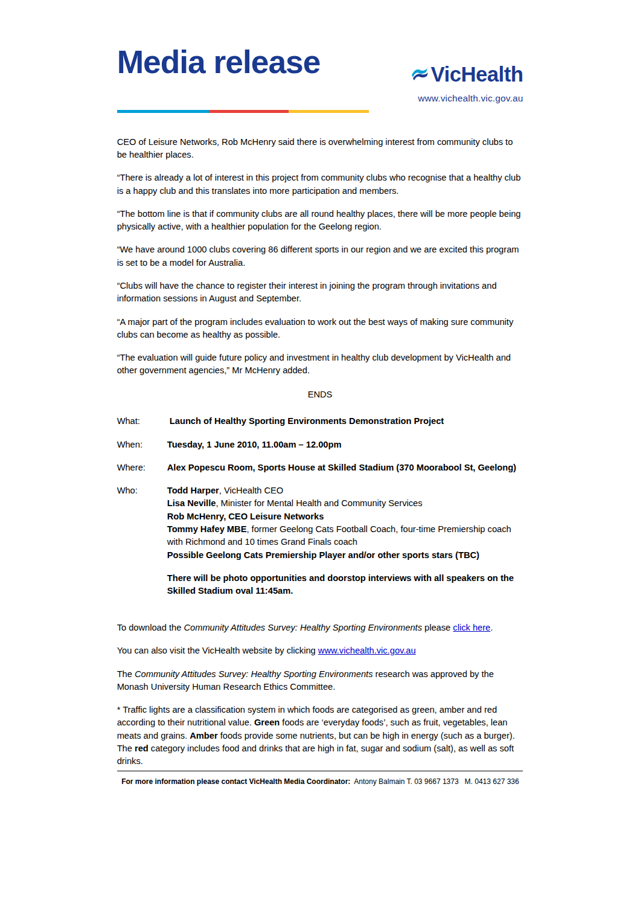Media release
VicHealth
www.vichealth.vic.gov.au
CEO of Leisure Networks, Rob McHenry said there is overwhelming interest from community clubs to be healthier places.
“There is already a lot of interest in this project from community clubs who recognise that a healthy club is a happy club and this translates into more participation and members.
“The bottom line is that if community clubs are all round healthy places, there will be more people being physically active, with a healthier population for the Geelong region.
“We have around 1000 clubs covering 86 different sports in our region and we are excited this program is set to be a model for Australia.
“Clubs will have the chance to register their interest in joining the program through invitations and information sessions in August and September.
“A major part of the program includes evaluation to work out the best ways of making sure community clubs can become as healthy as possible.
“The evaluation will guide future policy and investment in healthy club development by VicHealth and other government agencies,” Mr McHenry added.
ENDS
| What: | Launch of Healthy Sporting Environments Demonstration Project |
| When: | Tuesday, 1 June 2010, 11.00am – 12.00pm |
| Where: | Alex Popescu Room, Sports House at Skilled Stadium (370 Moorabool St, Geelong) |
| Who: | Todd Harper , VicHealth CEO Lisa Neville , Minister for Mental Health and Community Services Rob McHenry, CEO Leisure Networks Tommy Hafey MBE , former Geelong Cats Football Coach, four-time Premiership coach with Richmond and 10 times Grand Finals coach Possible Geelong Cats Premiership Player and/or other sports stars (TBC) There will be photo opportunities and doorstop interviews with all speakers on the Skilled Stadium oval 11:45am. |
To download the Community Attitudes Survey: Healthy Sporting Environments please click here.
You can also visit the VicHealth website by clicking www.vichealth.vic.gov.au
The Community Attitudes Survey: Healthy Sporting Environments research was approved by the Monash University Human Research Ethics Committee.
* Traffic lights are a classification system in which foods are categorised as green, amber and red according to their nutritional value. Green foods are ‘everyday foods’, such as fruit, vegetables, lean meats and grains. Amber foods provide some nutrients, but can be high in energy (such as a burger). The red category includes food and drinks that are high in fat, sugar and sodium (salt), as well as soft drinks.
For more information please contact VicHealth Media Coordinator: Antony Balmain T. 03 9667 1373 M. 0413 627 336